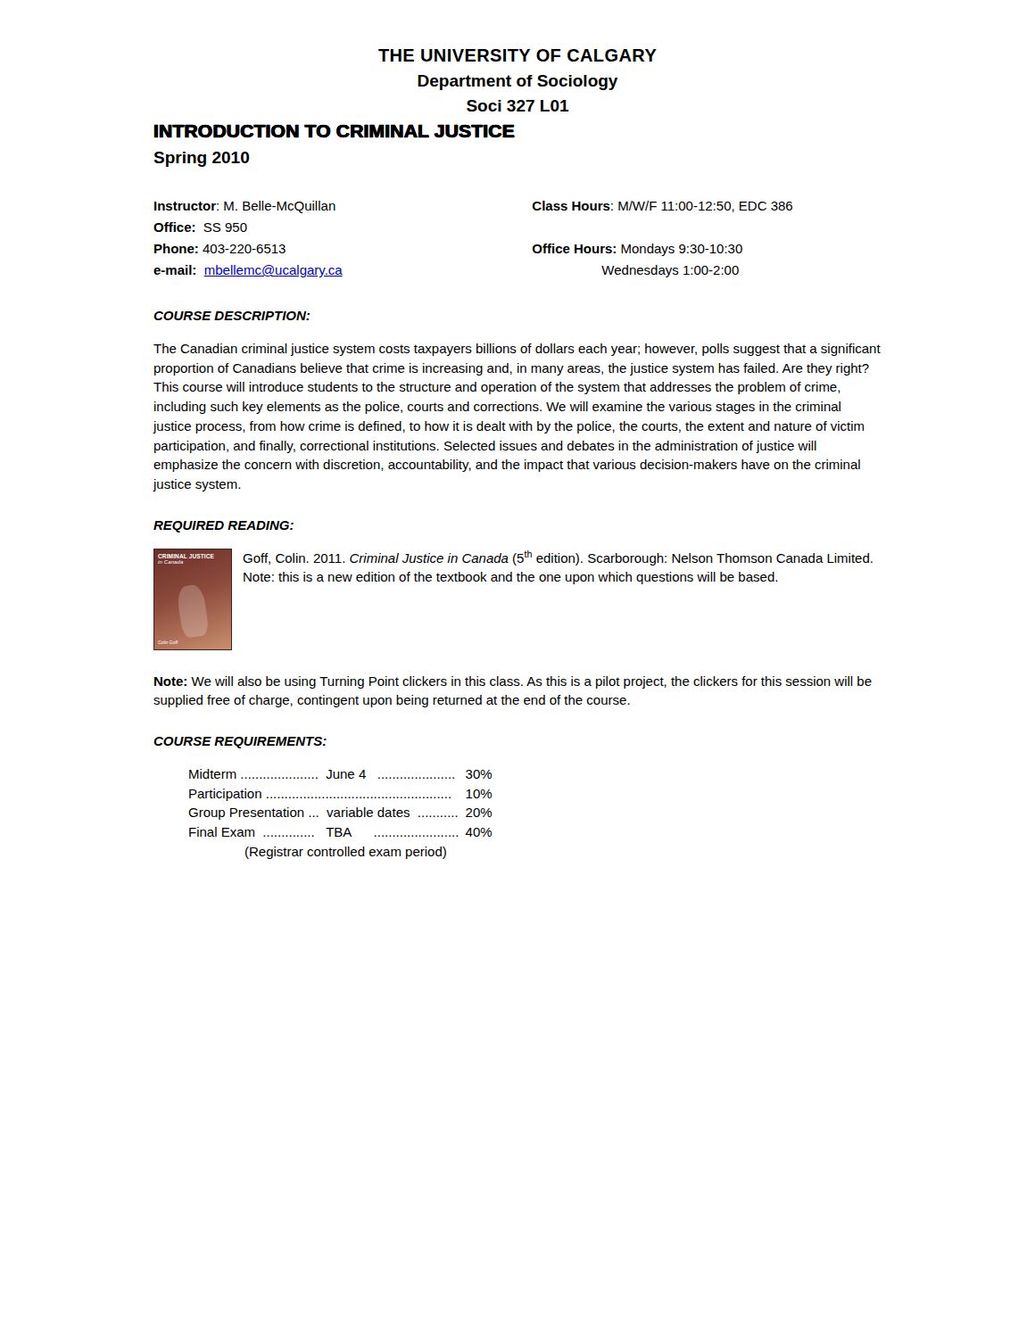THE UNIVERSITY OF CALGARY
Department of Sociology
Soci 327 L01
INTRODUCTION TO CRIMINAL JUSTICE
Spring 2010
| Instructor : M. Belle-McQuillan | Class Hours : M/W/F 11:00-12:50, EDC 386 |
| Office: SS 950 | |
| Phone: 403-220-6513 | Office Hours: Mondays 9:30-10:30 |
| e-mail: mbellemc@ucalgary.ca | Wednesdays 1:00-2:00 |
COURSE DESCRIPTION:
The Canadian criminal justice system costs taxpayers billions of dollars each year; however, polls suggest that a significant proportion of Canadians believe that crime is increasing and, in many areas, the justice system has failed. Are they right? This course will introduce students to the structure and operation of the system that addresses the problem of crime, including such key elements as the police, courts and corrections. We will examine the various stages in the criminal justice process, from how crime is defined, to how it is dealt with by the police, the courts, the extent and nature of victim participation, and finally, correctional institutions. Selected issues and debates in the administration of justice will emphasize the concern with discretion, accountability, and the impact that various decision-makers have on the criminal justice system.
REQUIRED READING:
CRIMINAL JUSTICEin Canada
Colin Goff
Goff, Colin. 2011. Criminal Justice in Canada (5th edition). Scarborough: Nelson Thomson Canada Limited. Note: this is a new edition of the textbook and the one upon which questions will be based.
Note: We will also be using Turning Point clickers in this class. As this is a pilot project, the clickers for this session will be supplied free of charge, contingent upon being returned at the end of the course.
COURSE REQUIREMENTS:
| Midterm ..................... June 4 ..................... | 30% |
| Participation .................................................. | 10% |
| Group Presentation ... variable dates ........... | 20% |
| Final Exam .............. TBA ....................... | 40% |
(Registrar controlled exam period)